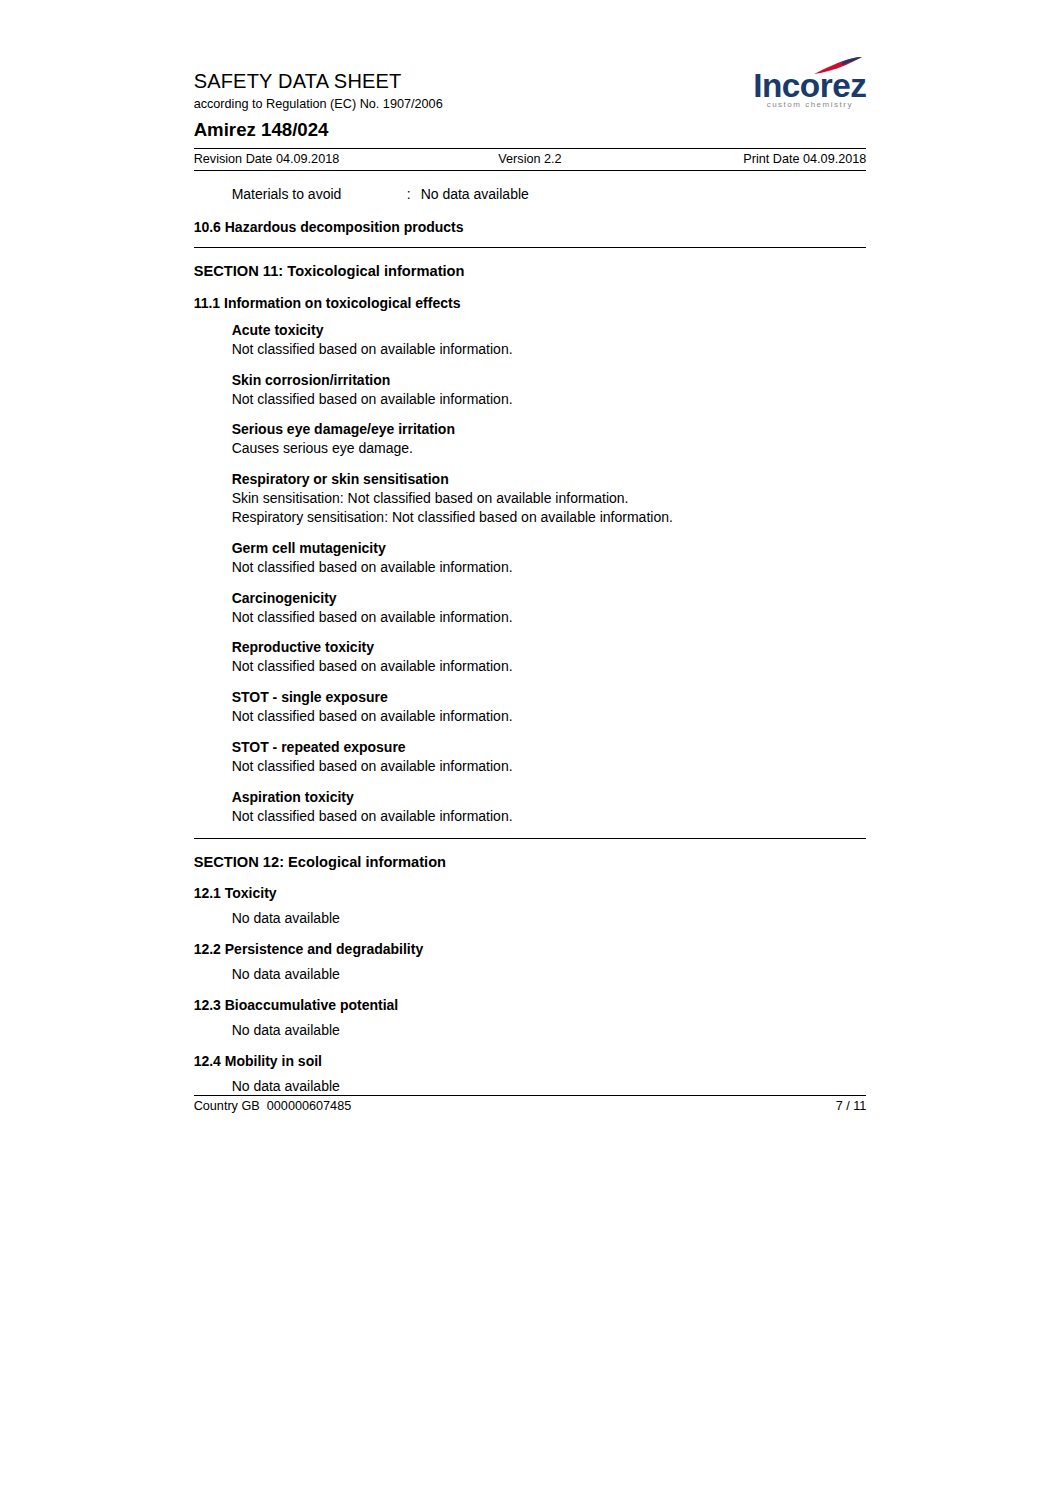SAFETY DATA SHEET
according to Regulation (EC) No. 1907/2006
Amirez 148/024
Incorez
custom chemistry
Revision Date 04.09.2018 Version 2.2 Print Date 04.09.2018
Materials to avoid : No data available
10.6 Hazardous decomposition products
SECTION 11: Toxicological information
11.1 Information on toxicological effects
Acute toxicity
Not classified based on available information.
Skin corrosion/irritation
Not classified based on available information.
Serious eye damage/eye irritation
Causes serious eye damage.
Respiratory or skin sensitisation
Skin sensitisation: Not classified based on available information.
Respiratory sensitisation: Not classified based on available information.
Germ cell mutagenicity
Not classified based on available information.
Carcinogenicity
Not classified based on available information.
Reproductive toxicity
Not classified based on available information.
STOT - single exposure
Not classified based on available information.
STOT - repeated exposure
Not classified based on available information.
Aspiration toxicity
Not classified based on available information.
SECTION 12: Ecological information
12.1 Toxicity
No data available
12.2 Persistence and degradability
No data available
12.3 Bioaccumulative potential
No data available
12.4 Mobility in soil
No data available
Country GB 000000607485 7 / 11